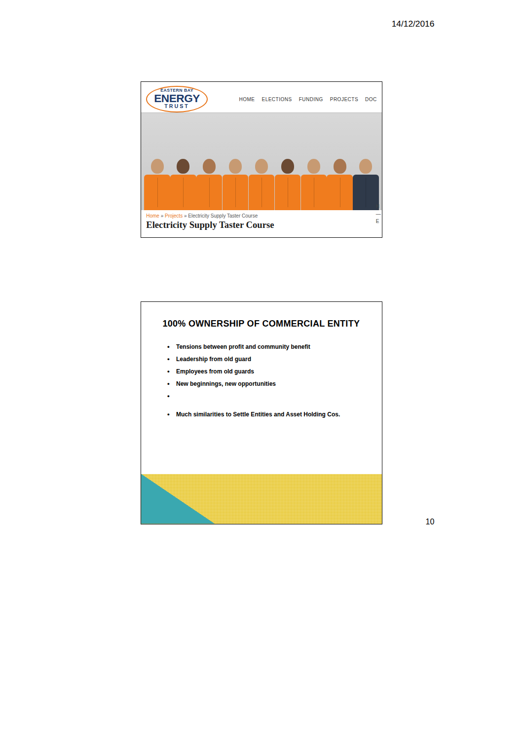14/12/2016
EASTERN BAY ENERGY TRUST
Energising our Community
HOME ELECTIONS FUNDING PROJECTS DOC
Home » Projects » Electricity Supply Taster Course
Electricity Supply Taster Course
H
—
E
100% OWNERSHIP OF COMMERCIAL ENTITY
Tensions between profit and community benefit
Leadership from old guard
Employees from old guards
New beginnings, new opportunities
Much similarities to Settle Entities and Asset Holding Cos.
10